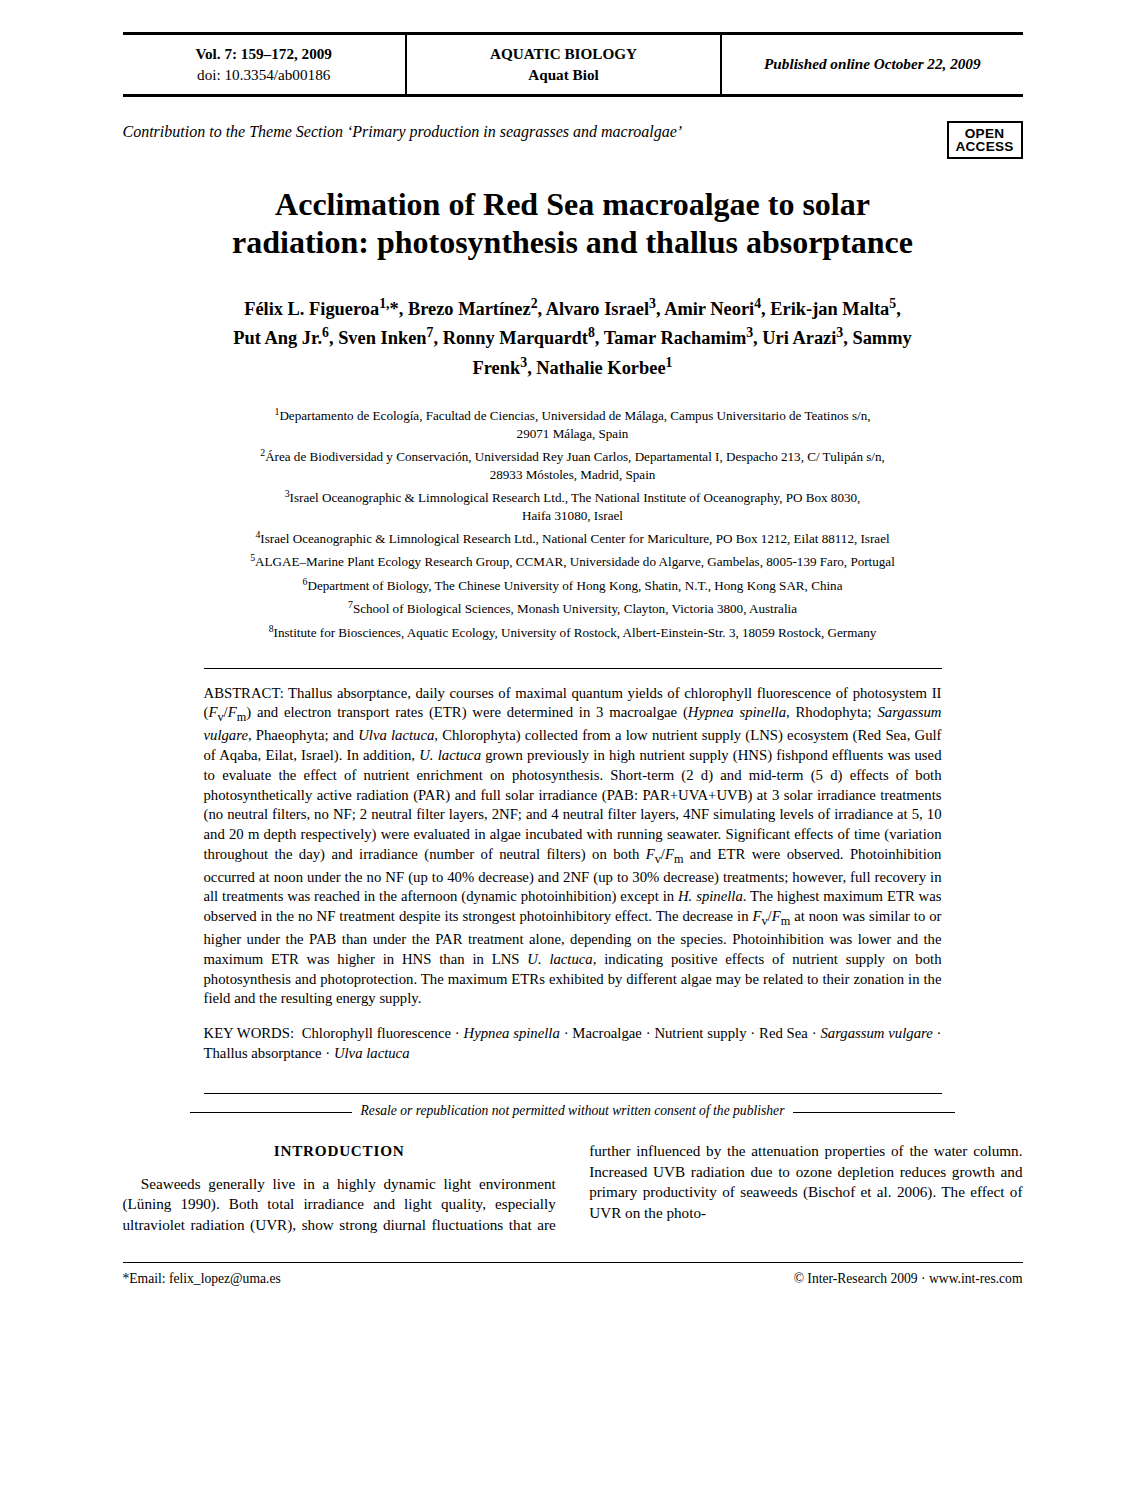Vol. 7: 159–172, 2009
doi: 10.3354/ab00186
AQUATIC BIOLOGY
Aquat Biol
Published online October 22, 2009
Contribution to the Theme Section ‘Primary production in seagrasses and macroalgae’ OPEN
ACCESS
Acclimation of Red Sea macroalgae to solar
radiation: photosynthesis and thallus absorptance
Félix L. Figueroa1,*, Brezo Martínez2, Alvaro Israel3, Amir Neori4, Erik-jan Malta5,
Put Ang Jr.6, Sven Inken7, Ronny Marquardt8, Tamar Rachamim3, Uri Arazi3, Sammy
Frenk3, Nathalie Korbee1
1Departamento de Ecología, Facultad de Ciencias, Universidad de Málaga, Campus Universitario de Teatinos s/n,
29071 Málaga, Spain
2Área de Biodiversidad y Conservación, Universidad Rey Juan Carlos, Departamental I, Despacho 213, C/ Tulipán s/n,
28933 Móstoles, Madrid, Spain
3Israel Oceanographic & Limnological Research Ltd., The National Institute of Oceanography, PO Box 8030,
Haifa 31080, Israel
4Israel Oceanographic & Limnological Research Ltd., National Center for Mariculture, PO Box 1212, Eilat 88112, Israel
5ALGAE–Marine Plant Ecology Research Group, CCMAR, Universidade do Algarve, Gambelas, 8005-139 Faro, Portugal
6Department of Biology, The Chinese University of Hong Kong, Shatin, N.T., Hong Kong SAR, China
7School of Biological Sciences, Monash University, Clayton, Victoria 3800, Australia
8Institute for Biosciences, Aquatic Ecology, University of Rostock, Albert-Einstein-Str. 3, 18059 Rostock, Germany
ABSTRACT: Thallus absorptance, daily courses of maximal quantum yields of chlorophyll fluorescence of photosystem II (Fv/Fm) and electron transport rates (ETR) were determined in 3 macroalgae (Hypnea spinella, Rhodophyta; Sargassum vulgare, Phaeophyta; and Ulva lactuca, Chlorophyta) collected from a low nutrient supply (LNS) ecosystem (Red Sea, Gulf of Aqaba, Eilat, Israel). In addition, U. lactuca grown previously in high nutrient supply (HNS) fishpond effluents was used to evaluate the effect of nutrient enrichment on photosynthesis. Short-term (2 d) and mid-term (5 d) effects of both photosynthetically active radiation (PAR) and full solar irradiance (PAB: PAR+UVA+UVB) at 3 solar irradiance treatments (no neutral filters, no NF; 2 neutral filter layers, 2NF; and 4 neutral filter layers, 4NF simulating levels of irradiance at 5, 10 and 20 m depth respectively) were evaluated in algae incubated with running seawater. Significant effects of time (variation throughout the day) and irradiance (number of neutral filters) on both Fv/Fm and ETR were observed. Photoinhibition occurred at noon under the no NF (up to 40% decrease) and 2NF (up to 30% decrease) treatments; however, full recovery in all treatments was reached in the afternoon (dynamic photoinhibition) except in H. spinella. The highest maximum ETR was observed in the no NF treatment despite its strongest photoinhibitory effect. The decrease in Fv/Fm at noon was similar to or higher under the PAB than under the PAR treatment alone, depending on the species. Photoinhibition was lower and the maximum ETR was higher in HNS than in LNS U. lactuca, indicating positive effects of nutrient supply on both photosynthesis and photoprotection. The maximum ETRs exhibited by different algae may be related to their zonation in the field and the resulting energy supply.
KEY WORDS: Chlorophyll fluorescence · Hypnea spinella · Macroalgae · Nutrient supply · Red Sea · Sargassum vulgare · Thallus absorptance · Ulva lactuca
Resale or republication not permitted without written consent of the publisher
INTRODUCTION
Seaweeds generally live in a highly dynamic light environment (Lüning 1990). Both total irradiance and light quality, especially ultraviolet radiation (UVR), show strong diurnal fluctuations that are further influenced by the attenuation properties of the water column. Increased UVB radiation due to ozone depletion reduces growth and primary productivity of seaweeds (Bischof et al. 2006). The effect of UVR on the photo-
*Email: felix_lopez@uma.es © Inter-Research 2009 · www.int-res.com